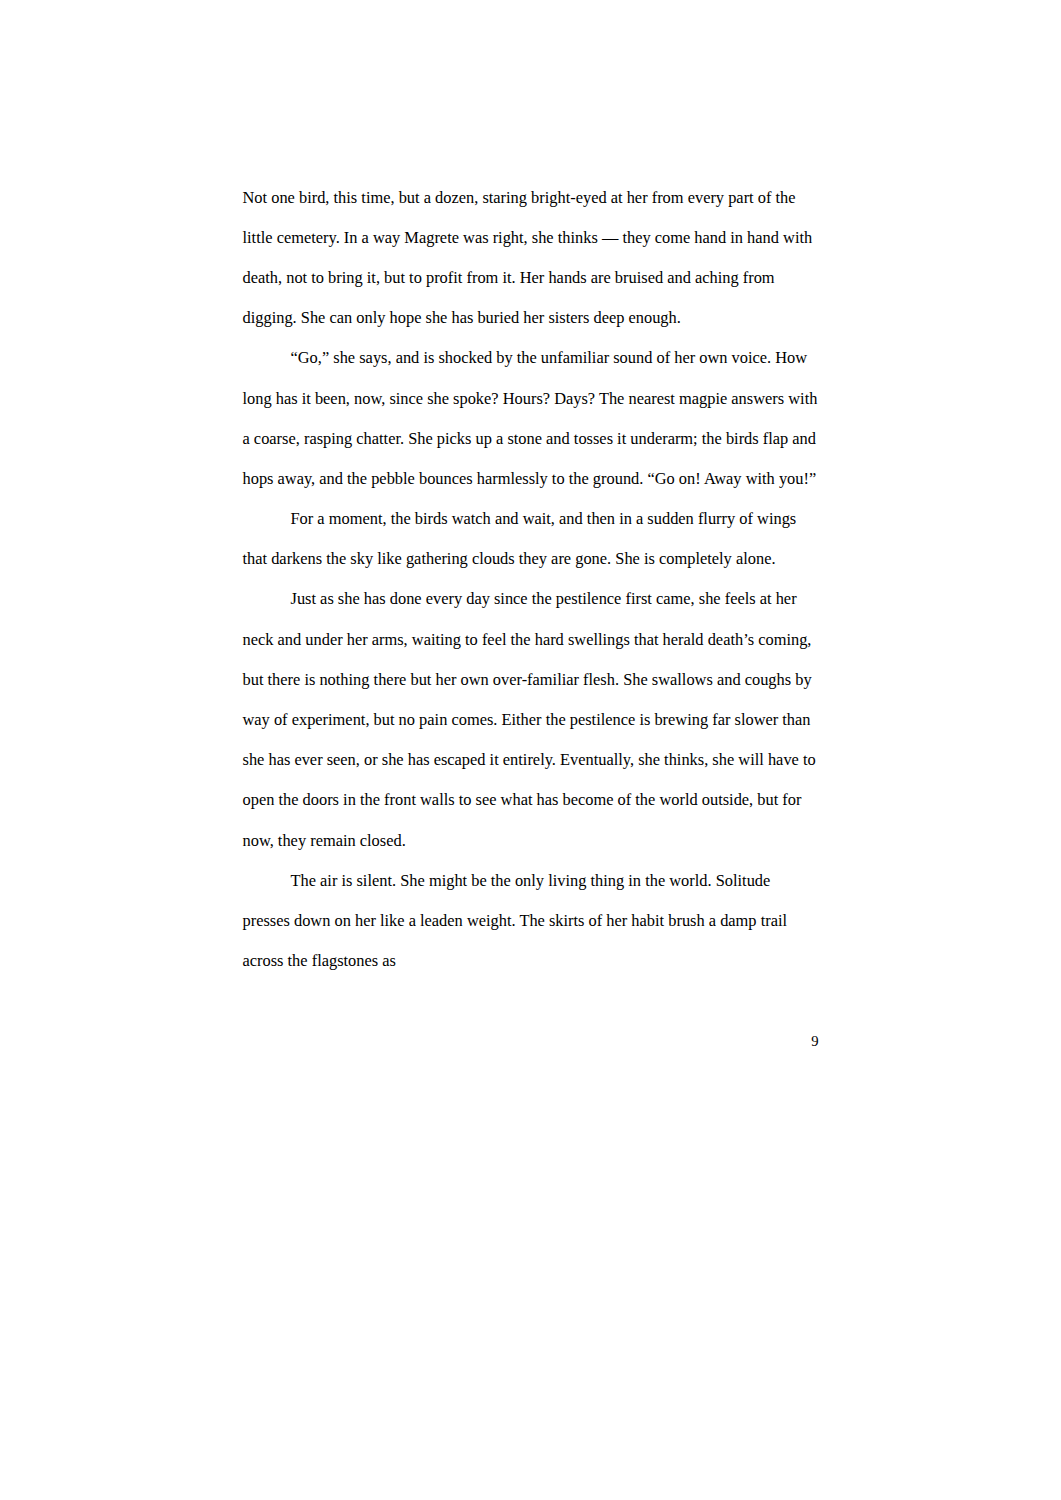Not one bird, this time, but a dozen, staring bright-eyed at her from every part of the little cemetery. In a way Magrete was right, she thinks — they come hand in hand with death, not to bring it, but to profit from it. Her hands are bruised and aching from digging. She can only hope she has buried her sisters deep enough.
“Go,” she says, and is shocked by the unfamiliar sound of her own voice. How long has it been, now, since she spoke? Hours? Days? The nearest magpie answers with a coarse, rasping chatter. She picks up a stone and tosses it underarm; the birds flap and hops away, and the pebble bounces harmlessly to the ground. “Go on! Away with you!”
For a moment, the birds watch and wait, and then in a sudden flurry of wings that darkens the sky like gathering clouds they are gone. She is completely alone.
Just as she has done every day since the pestilence first came, she feels at her neck and under her arms, waiting to feel the hard swellings that herald death’s coming, but there is nothing there but her own over-familiar flesh. She swallows and coughs by way of experiment, but no pain comes. Either the pestilence is brewing far slower than she has ever seen, or she has escaped it entirely. Eventually, she thinks, she will have to open the doors in the front walls to see what has become of the world outside, but for now, they remain closed.
The air is silent. She might be the only living thing in the world. Solitude presses down on her like a leaden weight. The skirts of her habit brush a damp trail across the flagstones as
9